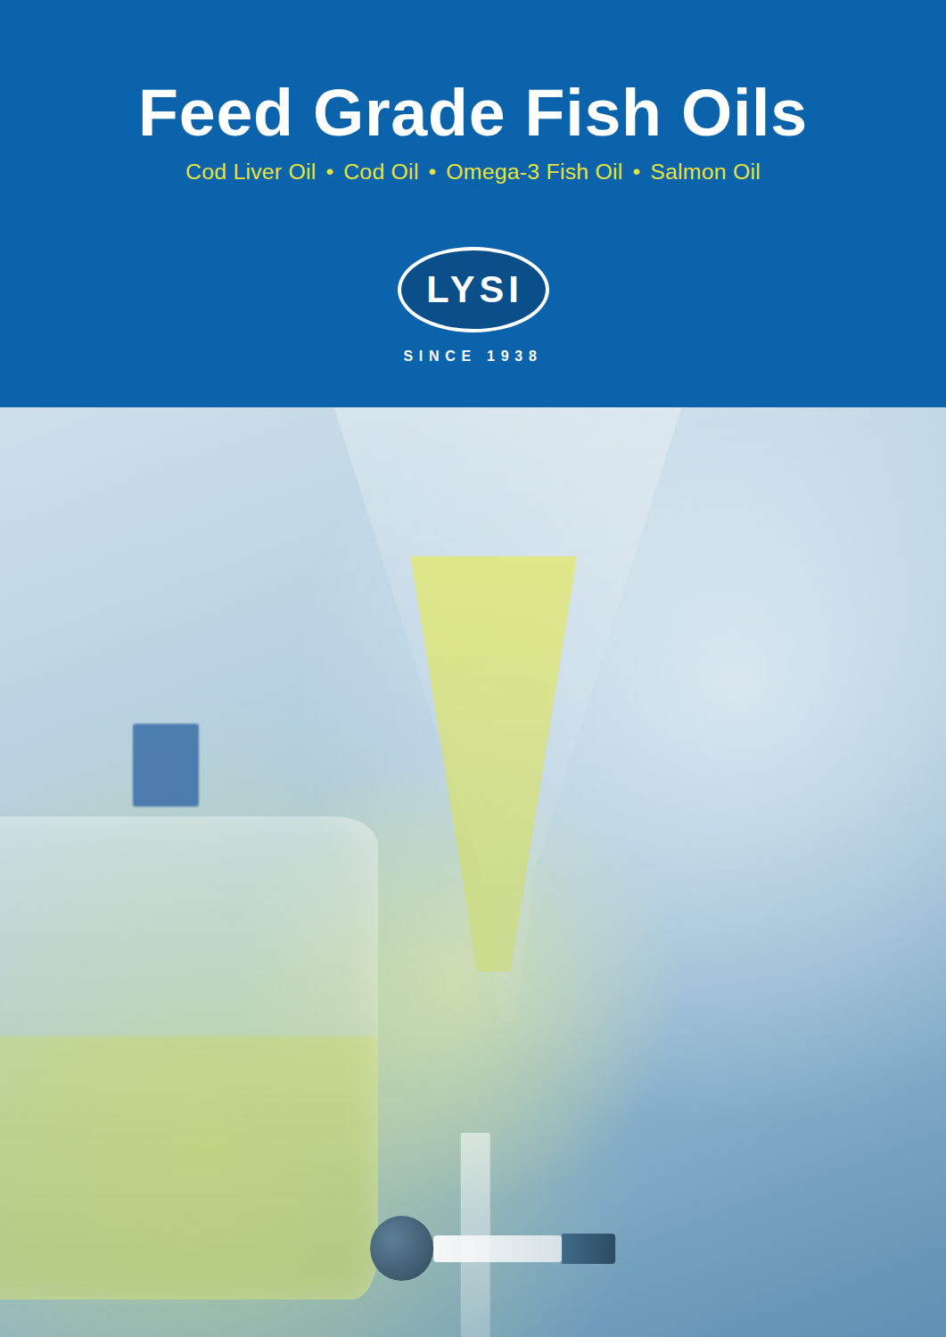Feed Grade Fish Oils
Cod Liver Oil • Cod Oil • Omega-3 Fish Oil • Salmon Oil
LYSI
Since 1938
Close-up photograph of a glass separatory funnel holding light yellow oil, with a stopcock at the bottom and a beaker of oil behind it.